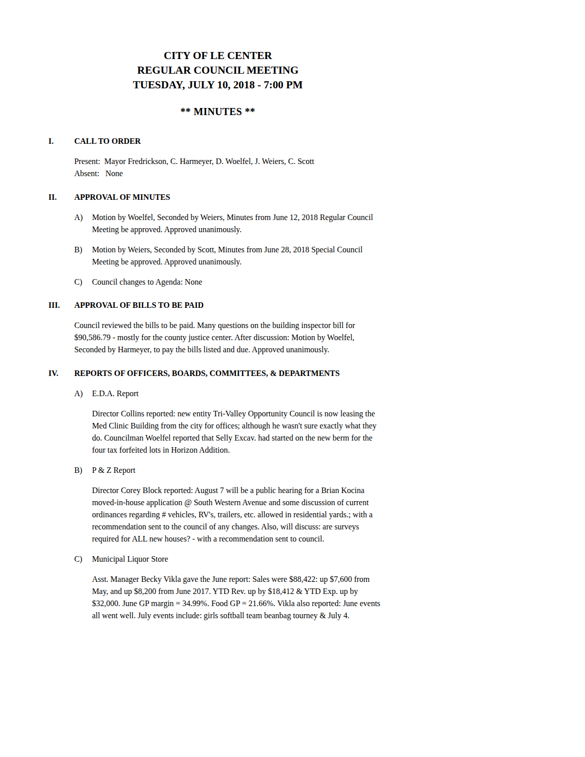CITY OF LE CENTER
REGULAR COUNCIL MEETING
TUESDAY, JULY 10, 2018 - 7:00 PM
** MINUTES **
I. Call to Order
Present: Mayor Fredrickson, C. Harmeyer, D. Woelfel, J. Weiers, C. Scott
Absent: None
II. Approval of Minutes
A) Motion by Woelfel, Seconded by Weiers, Minutes from June 12, 2018 Regular Council Meeting be approved. Approved unanimously.
B) Motion by Weiers, Seconded by Scott, Minutes from June 28, 2018 Special Council Meeting be approved. Approved unanimously.
C) Council changes to Agenda: None
III. Approval of Bills to be Paid
Council reviewed the bills to be paid. Many questions on the building inspector bill for $90,586.79 - mostly for the county justice center. After discussion: Motion by Woelfel, Seconded by Harmeyer, to pay the bills listed and due. Approved unanimously.
IV. Reports of Officers, Boards, Committees, & Departments
A) E.D.A. Report
Director Collins reported: new entity Tri-Valley Opportunity Council is now leasing the Med Clinic Building from the city for offices; although he wasn't sure exactly what they do. Councilman Woelfel reported that Selly Excav. had started on the new berm for the four tax forfeited lots in Horizon Addition.
B) P & Z Report
Director Corey Block reported: August 7 will be a public hearing for a Brian Kocina moved-in-house application @ South Western Avenue and some discussion of current ordinances regarding # vehicles, RV's, trailers, etc. allowed in residential yards.; with a recommendation sent to the council of any changes. Also, will discuss: are surveys required for ALL new houses? - with a recommendation sent to council.
C) Municipal Liquor Store
Asst. Manager Becky Vikla gave the June report: Sales were $88,422: up $7,600 from May, and up $8,200 from June 2017. YTD Rev. up by $18,412 & YTD Exp. up by $32,000. June GP margin = 34.99%. Food GP = 21.66%. Vikla also reported: June events all went well. July events include: girls softball team beanbag tourney & July 4.